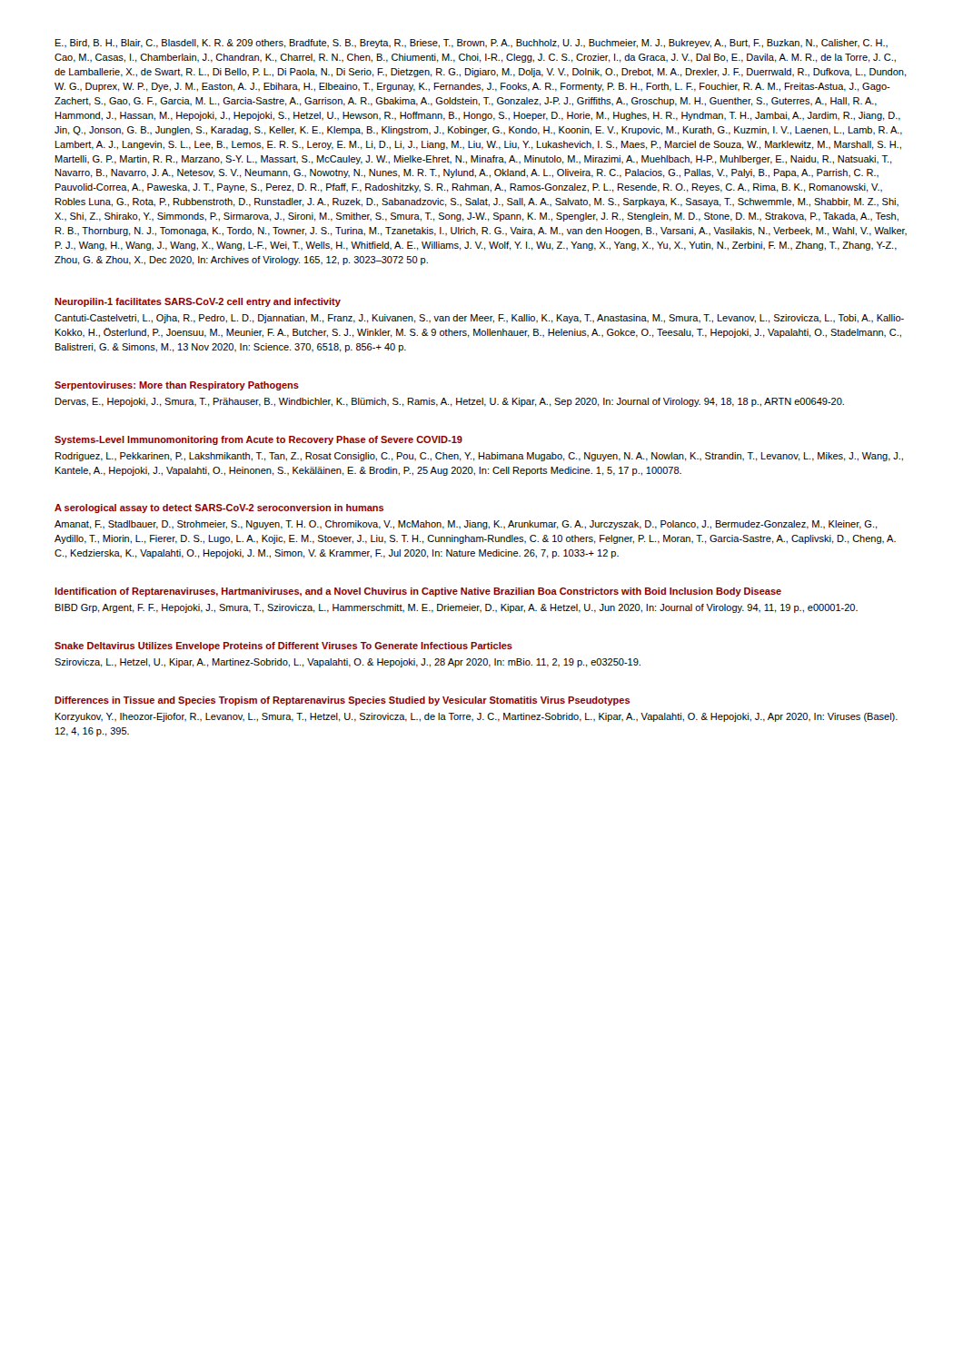E., Bird, B. H., Blair, C., Blasdell, K. R. & 209 others, Bradfute, S. B., Breyta, R., Briese, T., Brown, P. A., Buchholz, U. J., Buchmeier, M. J., Bukreyev, A., Burt, F., Buzkan, N., Calisher, C. H., Cao, M., Casas, I., Chamberlain, J., Chandran, K., Charrel, R. N., Chen, B., Chiumenti, M., Choi, I-R., Clegg, J. C. S., Crozier, I., da Graca, J. V., Dal Bo, E., Davila, A. M. R., de la Torre, J. C., de Lamballerie, X., de Swart, R. L., Di Bello, P. L., Di Paola, N., Di Serio, F., Dietzgen, R. G., Digiaro, M., Dolja, V. V., Dolnik, O., Drebot, M. A., Drexler, J. F., Duerrwald, R., Dufkova, L., Dundon, W. G., Duprex, W. P., Dye, J. M., Easton, A. J., Ebihara, H., Elbeaino, T., Ergunay, K., Fernandes, J., Fooks, A. R., Formenty, P. B. H., Forth, L. F., Fouchier, R. A. M., Freitas-Astua, J., Gago-Zachert, S., Gao, G. F., Garcia, M. L., Garcia-Sastre, A., Garrison, A. R., Gbakima, A., Goldstein, T., Gonzalez, J-P. J., Griffiths, A., Groschup, M. H., Guenther, S., Guterres, A., Hall, R. A., Hammond, J., Hassan, M., Hepojoki, J., Hepojoki, S., Hetzel, U., Hewson, R., Hoffmann, B., Hongo, S., Hoeper, D., Horie, M., Hughes, H. R., Hyndman, T. H., Jambai, A., Jardim, R., Jiang, D., Jin, Q., Jonson, G. B., Junglen, S., Karadag, S., Keller, K. E., Klempa, B., Klingstrom, J., Kobinger, G., Kondo, H., Koonin, E. V., Krupovic, M., Kurath, G., Kuzmin, I. V., Laenen, L., Lamb, R. A., Lambert, A. J., Langevin, S. L., Lee, B., Lemos, E. R. S., Leroy, E. M., Li, D., Li, J., Liang, M., Liu, W., Liu, Y., Lukashevich, I. S., Maes, P., Marciel de Souza, W., Marklewitz, M., Marshall, S. H., Martelli, G. P., Martin, R. R., Marzano, S-Y. L., Massart, S., McCauley, J. W., Mielke-Ehret, N., Minafra, A., Minutolo, M., Mirazimi, A., Muehlbach, H-P., Muhlberger, E., Naidu, R., Natsuaki, T., Navarro, B., Navarro, J. A., Netesov, S. V., Neumann, G., Nowotny, N., Nunes, M. R. T., Nylund, A., Okland, A. L., Oliveira, R. C., Palacios, G., Pallas, V., Palyi, B., Papa, A., Parrish, C. R., Pauvolid-Correa, A., Paweska, J. T., Payne, S., Perez, D. R., Pfaff, F., Radoshitzky, S. R., Rahman, A., Ramos-Gonzalez, P. L., Resende, R. O., Reyes, C. A., Rima, B. K., Romanowski, V., Robles Luna, G., Rota, P., Rubbenstroth, D., Runstadler, J. A., Ruzek, D., Sabanadzovic, S., Salat, J., Sall, A. A., Salvato, M. S., Sarpkaya, K., Sasaya, T., Schwemmle, M., Shabbir, M. Z., Shi, X., Shi, Z., Shirako, Y., Simmonds, P., Sirmarova, J., Sironi, M., Smither, S., Smura, T., Song, J-W., Spann, K. M., Spengler, J. R., Stenglein, M. D., Stone, D. M., Strakova, P., Takada, A., Tesh, R. B., Thornburg, N. J., Tomonaga, K., Tordo, N., Towner, J. S., Turina, M., Tzanetakis, I., Ulrich, R. G., Vaira, A. M., van den Hoogen, B., Varsani, A., Vasilakis, N., Verbeek, M., Wahl, V., Walker, P. J., Wang, H., Wang, J., Wang, X., Wang, L-F., Wei, T., Wells, H., Whitfield, A. E., Williams, J. V., Wolf, Y. I., Wu, Z., Yang, X., Yang, X., Yu, X., Yutin, N., Zerbini, F. M., Zhang, T., Zhang, Y-Z., Zhou, G. & Zhou, X., Dec 2020, In: Archives of Virology. 165, 12, p. 3023–3072 50 p.
Neuropilin-1 facilitates SARS-CoV-2 cell entry and infectivity
Cantuti-Castelvetri, L., Ojha, R., Pedro, L. D., Djannatian, M., Franz, J., Kuivanen, S., van der Meer, F., Kallio, K., Kaya, T., Anastasina, M., Smura, T., Levanov, L., Szirovicza, L., Tobi, A., Kallio-Kokko, H., Österlund, P., Joensuu, M., Meunier, F. A., Butcher, S. J., Winkler, M. S. & 9 others, Mollenhauer, B., Helenius, A., Gokce, O., Teesalu, T., Hepojoki, J., Vapalahti, O., Stadelmann, C., Balistreri, G. & Simons, M., 13 Nov 2020, In: Science. 370, 6518, p. 856-+ 40 p.
Serpentoviruses: More than Respiratory Pathogens
Dervas, E., Hepojoki, J., Smura, T., Prähauser, B., Windbichler, K., Blümich, S., Ramis, A., Hetzel, U. & Kipar, A., Sep 2020, In: Journal of Virology. 94, 18, 18 p., ARTN e00649-20.
Systems-Level Immunomonitoring from Acute to Recovery Phase of Severe COVID-19
Rodriguez, L., Pekkarinen, P., Lakshmikanth, T., Tan, Z., Rosat Consiglio, C., Pou, C., Chen, Y., Habimana Mugabo, C., Nguyen, N. A., Nowlan, K., Strandin, T., Levanov, L., Mikes, J., Wang, J., Kantele, A., Hepojoki, J., Vapalahti, O., Heinonen, S., Kekäläinen, E. & Brodin, P., 25 Aug 2020, In: Cell Reports Medicine. 1, 5, 17 p., 100078.
A serological assay to detect SARS-CoV-2 seroconversion in humans
Amanat, F., Stadlbauer, D., Strohmeier, S., Nguyen, T. H. O., Chromikova, V., McMahon, M., Jiang, K., Arunkumar, G. A., Jurczyszak, D., Polanco, J., Bermudez-Gonzalez, M., Kleiner, G., Aydillo, T., Miorin, L., Fierer, D. S., Lugo, L. A., Kojic, E. M., Stoever, J., Liu, S. T. H., Cunningham-Rundles, C. & 10 others, Felgner, P. L., Moran, T., Garcia-Sastre, A., Caplivski, D., Cheng, A. C., Kedzierska, K., Vapalahti, O., Hepojoki, J. M., Simon, V. & Krammer, F., Jul 2020, In: Nature Medicine. 26, 7, p. 1033-+ 12 p.
Identification of Reptarenaviruses, Hartmaniviruses, and a Novel Chuvirus in Captive Native Brazilian Boa Constrictors with Boid Inclusion Body Disease
BIBD Grp, Argent, F. F., Hepojoki, J., Smura, T., Szirovicza, L., Hammerschmitt, M. E., Driemeier, D., Kipar, A. & Hetzel, U., Jun 2020, In: Journal of Virology. 94, 11, 19 p., e00001-20.
Snake Deltavirus Utilizes Envelope Proteins of Different Viruses To Generate Infectious Particles
Szirovicza, L., Hetzel, U., Kipar, A., Martinez-Sobrido, L., Vapalahti, O. & Hepojoki, J., 28 Apr 2020, In: mBio. 11, 2, 19 p., e03250-19.
Differences in Tissue and Species Tropism of Reptarenavirus Species Studied by Vesicular Stomatitis Virus Pseudotypes
Korzyukov, Y., Iheozor-Ejiofor, R., Levanov, L., Smura, T., Hetzel, U., Szirovicza, L., de la Torre, J. C., Martinez-Sobrido, L., Kipar, A., Vapalahti, O. & Hepojoki, J., Apr 2020, In: Viruses (Basel). 12, 4, 16 p., 395.